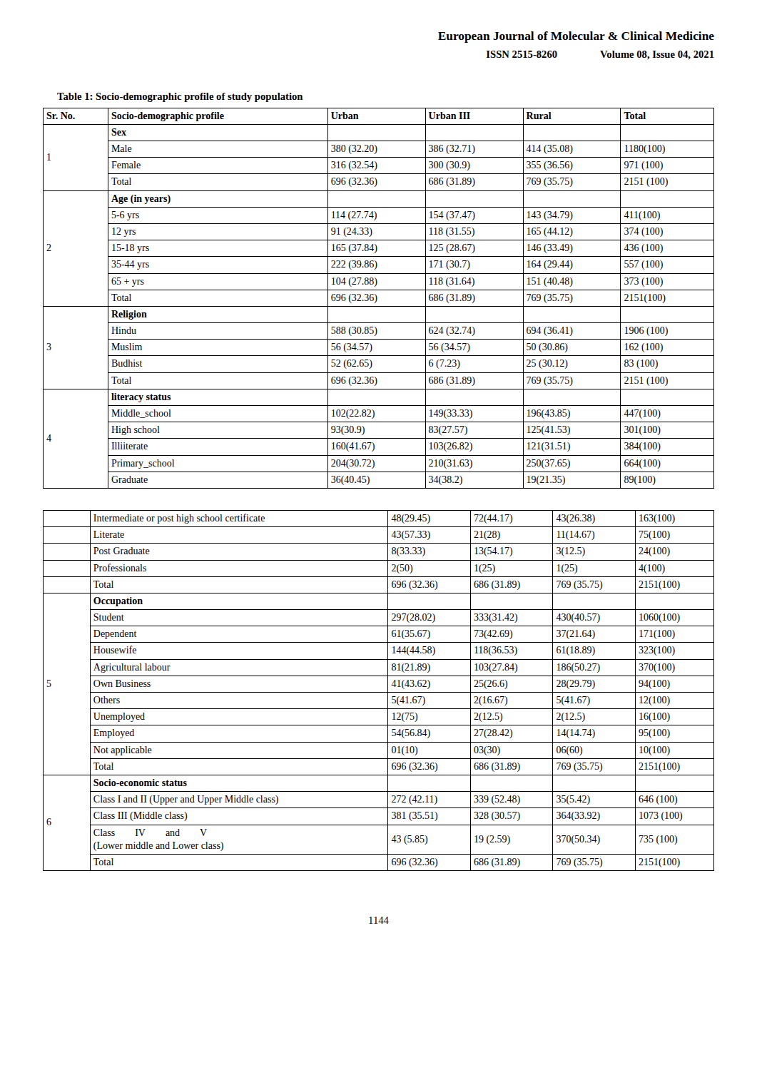European Journal of Molecular & Clinical Medicine
ISSN 2515-8260 Volume 08, Issue 04, 2021
Table 1: Socio-demographic profile of study population
| Sr. No. | Socio-demographic profile | Urban | Urban III | Rural | Total |
| --- | --- | --- | --- | --- | --- |
| 1 | Sex | | | | |
| Male | 380 (32.20) | 386 (32.71) | 414 (35.08) | 1180(100) |
| Female | 316 (32.54) | 300 (30.9) | 355 (36.56) | 971 (100) |
| Total | 696 (32.36) | 686 (31.89) | 769 (35.75) | 2151 (100) |
| 2 | Age (in years) | | | | |
| 5-6 yrs | 114 (27.74) | 154 (37.47) | 143 (34.79) | 411(100) |
| 12 yrs | 91 (24.33) | 118 (31.55) | 165 (44.12) | 374 (100) |
| 15-18 yrs | 165 (37.84) | 125 (28.67) | 146 (33.49) | 436 (100) |
| 35-44 yrs | 222 (39.86) | 171 (30.7) | 164 (29.44) | 557 (100) |
| 65 + yrs | 104 (27.88) | 118 (31.64) | 151 (40.48) | 373 (100) |
| Total | 696 (32.36) | 686 (31.89) | 769 (35.75) | 2151(100) |
| 3 | Religion | | | | |
| Hindu | 588 (30.85) | 624 (32.74) | 694 (36.41) | 1906 (100) |
| Muslim | 56 (34.57) | 56 (34.57) | 50 (30.86) | 162 (100) |
| Budhist | 52 (62.65) | 6 (7.23) | 25 (30.12) | 83 (100) |
| Total | 696 (32.36) | 686 (31.89) | 769 (35.75) | 2151 (100) |
| 4 | literacy status | | | | |
| Middle_school | 102(22.82) | 149(33.33) | 196(43.85) | 447(100) |
| High school | 93(30.9) | 83(27.57) | 125(41.53) | 301(100) |
| Illiiterate | 160(41.67) | 103(26.82) | 121(31.51) | 384(100) |
| Primary_school | 204(30.72) | 210(31.63) | 250(37.65) | 664(100) |
| Graduate | 36(40.45) | 34(38.2) | 19(21.35) | 89(100) |
| | Intermediate or post high school certificate | 48(29.45) | 72(44.17) | 43(26.38) | 163(100) |
| | Literate | 43(57.33) | 21(28) | 11(14.67) | 75(100) |
| | Post Graduate | 8(33.33) | 13(54.17) | 3(12.5) | 24(100) |
| | Professionals | 2(50) | 1(25) | 1(25) | 4(100) |
| | Total | 696 (32.36) | 686 (31.89) | 769 (35.75) | 2151(100) |
| 5 | Occupation | | | | |
| Student | 297(28.02) | 333(31.42) | 430(40.57) | 1060(100) |
| Dependent | 61(35.67) | 73(42.69) | 37(21.64) | 171(100) |
| Housewife | 144(44.58) | 118(36.53) | 61(18.89) | 323(100) |
| Agricultural labour | 81(21.89) | 103(27.84) | 186(50.27) | 370(100) |
| Own Business | 41(43.62) | 25(26.6) | 28(29.79) | 94(100) |
| Others | 5(41.67) | 2(16.67) | 5(41.67) | 12(100) |
| Unemployed | 12(75) | 2(12.5) | 2(12.5) | 16(100) |
| Employed | 54(56.84) | 27(28.42) | 14(14.74) | 95(100) |
| Not applicable | 01(10) | 03(30) | 06(60) | 10(100) |
| Total | 696 (32.36) | 686 (31.89) | 769 (35.75) | 2151(100) |
| 6 | Socio-economic status | | | | |
| Class I and II (Upper and Upper Middle class) | 272 (42.11) | 339 (52.48) | 35(5.42) | 646 (100) |
| Class III (Middle class) | 381 (35.51) | 328 (30.57) | 364(33.92) | 1073 (100) |
| Class IV and V (Lower middle and Lower class) | 43 (5.85) | 19 (2.59) | 370(50.34) | 735 (100) |
| Total | 696 (32.36) | 686 (31.89) | 769 (35.75) | 2151(100) |
1144